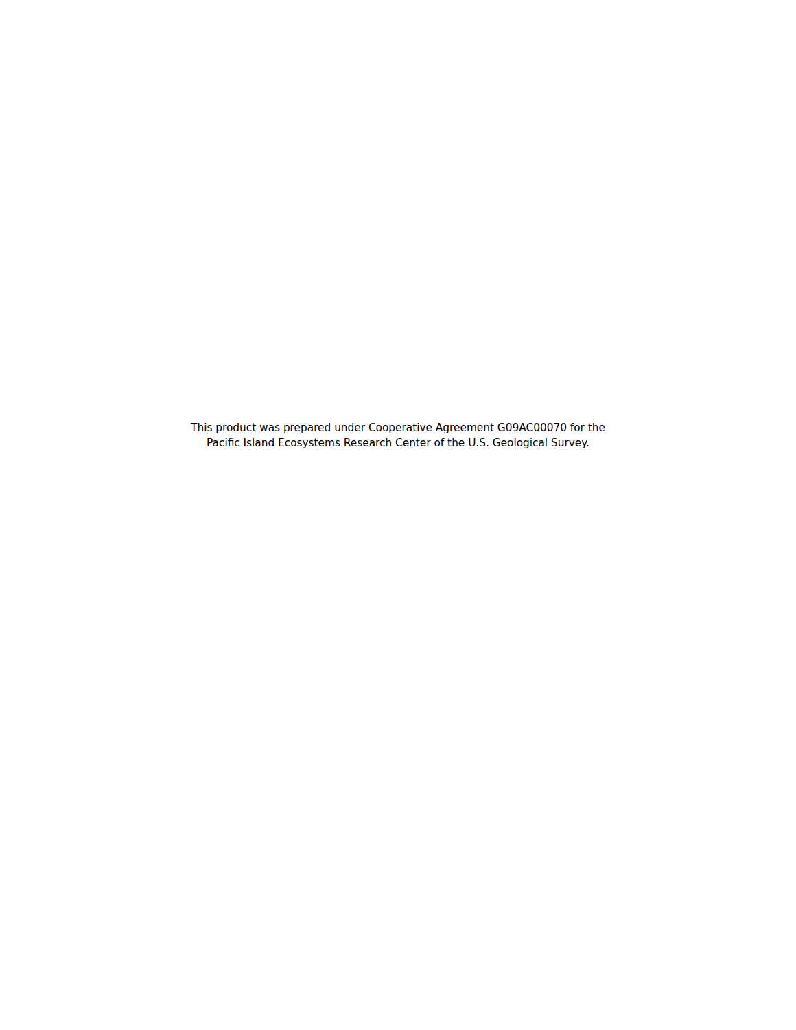This product was prepared under Cooperative Agreement G09AC00070 for the Pacific Island Ecosystems Research Center of the U.S. Geological Survey.